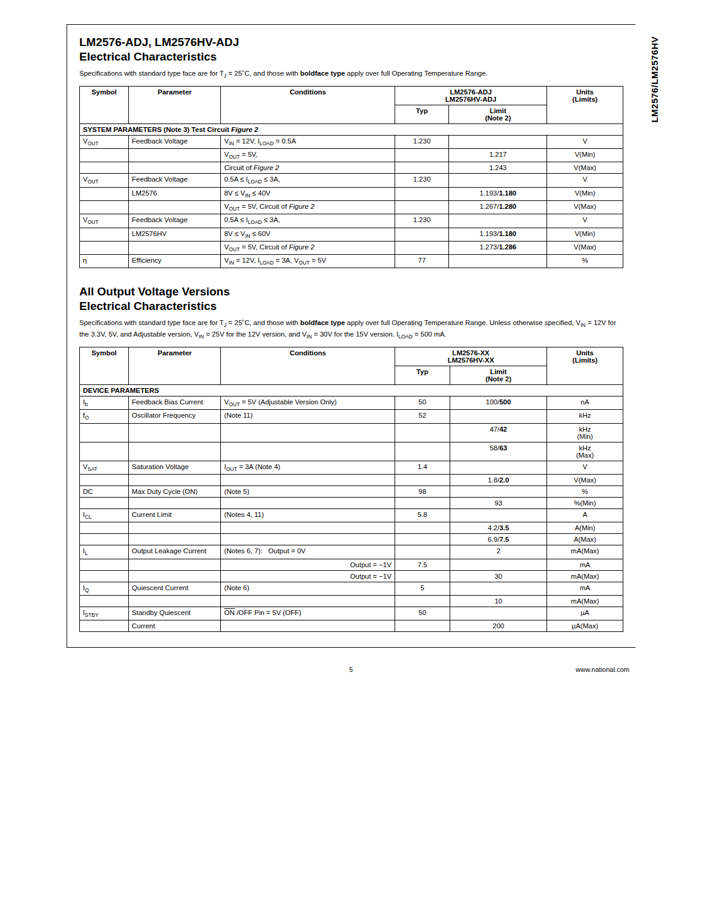LM2576/LM2576HV
LM2576-ADJ, LM2576HV-ADJ
Electrical Characteristics
Specifications with standard type face are for TJ = 25˚C, and those with boldface type apply over full Operating Temperature Range.
| Symbol | Parameter | Conditions | LM2576-ADJ LM2576HV-ADJ | Units (Limits) |
| --- | --- | --- | --- | --- |
| Typ | Limit (Note 2) |
| SYSTEM PARAMETERS (Note 3) Test Circuit Figure 2 |
| V OUT | Feedback Voltage | V IN = 12V, I LOAD = 0.5A | 1.230 | | V |
| | | V OUT = 5V, | | 1.217 | V(Min) |
| | | Circuit of Figure 2 | | 1.243 | V(Max) |
| V OUT | Feedback Voltage | 0.5A ≤ I LOAD ≤ 3A, | 1.230 | | V |
| | LM2576 | 8V ≤ V IN ≤ 40V | | 1.193/ 1.180 | V(Min) |
| | | V OUT = 5V, Circuit of Figure 2 | | 1.267/ 1.280 | V(Max) |
| V OUT | Feedback Voltage | 0.5A ≤ I LOAD ≤ 3A, | 1.230 | | V |
| | LM2576HV | 8V ≤ V IN ≤ 60V | | 1.193/ 1.180 | V(Min) |
| | | V OUT = 5V, Circuit of Figure 2 | | 1.273/ 1.286 | V(Max) |
| η | Efficiency | V IN = 12V, I LOAD = 3A, V OUT = 5V | 77 | | % |
All Output Voltage Versions
Electrical Characteristics
Specifications with standard type face are for TJ = 25˚C, and those with boldface type apply over full Operating Temperature Range. Unless otherwise specified, VIN = 12V for the 3.3V, 5V, and Adjustable version, VIN = 25V for the 12V version, and VIN = 30V for the 15V version. ILOAD = 500 mA.
| Symbol | Parameter | Conditions | LM2576-XX LM2576HV-XX | Units (Limits) |
| --- | --- | --- | --- | --- |
| Typ | Limit (Note 2) |
| DEVICE PARAMETERS |
| I b | Feedback Bias Current | V OUT = 5V (Adjustable Version Only) | 50 | 100/ 500 | nA |
| f O | Oscillator Frequency | (Note 11) | 52 | | kHz |
| | | | | 47/ 42 | kHz (Min) |
| | | | | 58/ 63 | kHz (Max) |
| V SAT | Saturation Voltage | I OUT = 3A (Note 4) | 1.4 | | V |
| | | | | 1.8/ 2.0 | V(Max) |
| DC | Max Duty Cycle (ON) | (Note 5) | 98 | | % |
| | | | | 93 | %(Min) |
| I CL | Current Limit | (Notes 4, 11) | 5.8 | | A |
| | | | | 4.2/ 3.5 | A(Min) |
| | | | | 6.9/ 7.5 | A(Max) |
| I L | Output Leakage Current | (Notes 6, 7): Output = 0V | | 2 | mA(Max) |
| | | Output = −1V | 7.5 | | mA |
| | | Output = −1V | | 30 | mA(Max) |
| I Q | Quiescent Current | (Note 6) | 5 | | mA |
| | | | | 10 | mA(Max) |
| I STBY | Standby Quiescent | ON /OFF Pin = 5V (OFF) | 50 | | µA |
| | Current | | | 200 | µA(Max) |
5
www.national.com